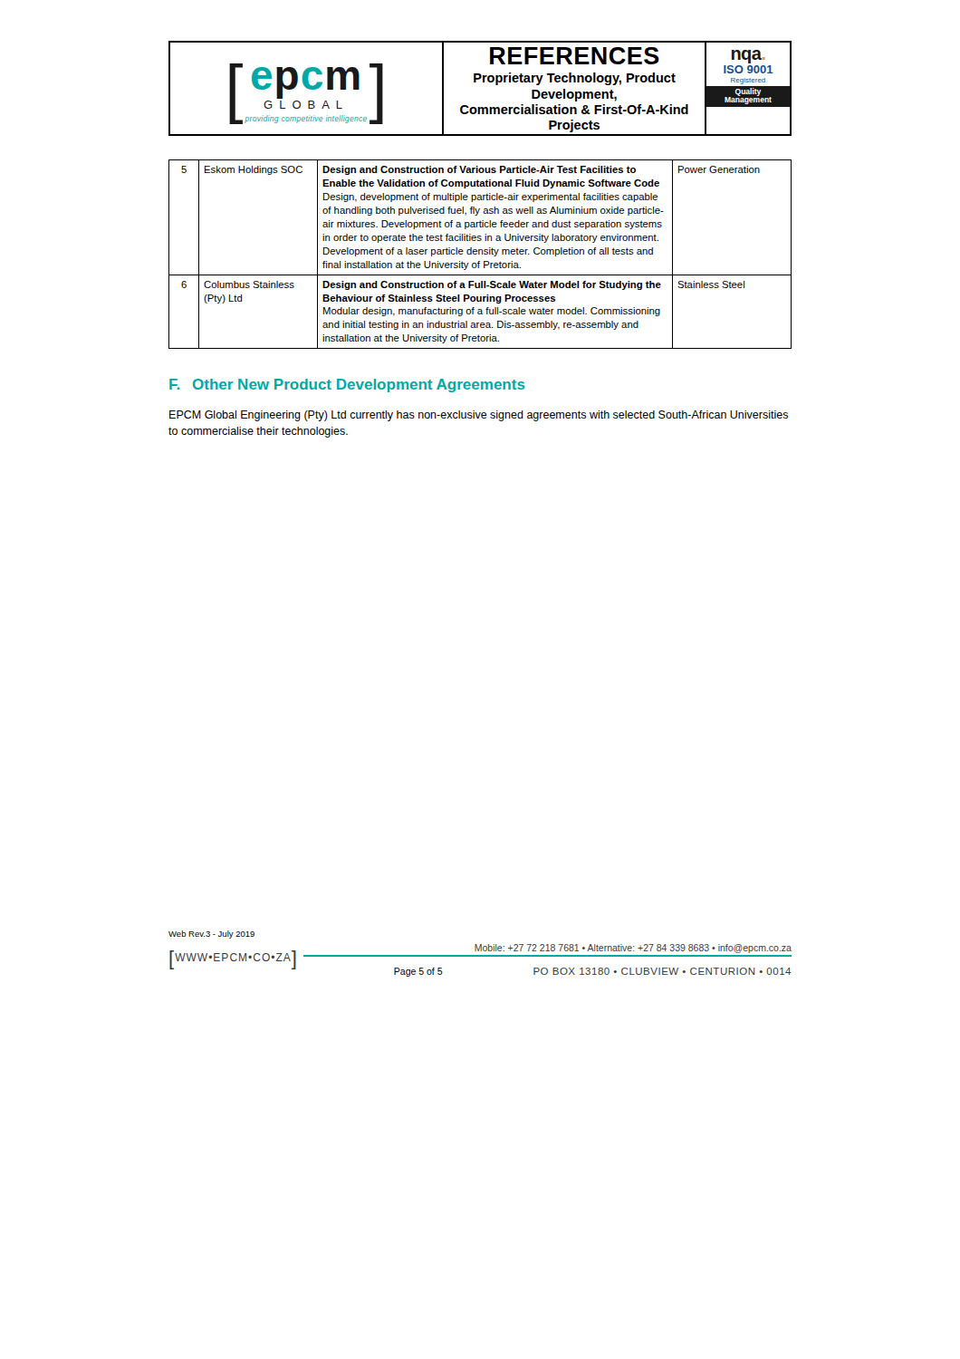[
epcm
GLOBAL
providing competitive intelligence
]
REFERENCES
Proprietary Technology, Product Development,
Commercialisation & First-Of-A-Kind Projects
nqa.
ISO 9001
Registered
Quality
Management
| 5 | Eskom Holdings SOC | Design and Construction of Various Particle-Air Test Facilities to Enable the Validation of Computational Fluid Dynamic Software Code Design, development of multiple particle-air experimental facilities capable of handling both pulverised fuel, fly ash as well as Aluminium oxide particle-air mixtures. Development of a particle feeder and dust separation systems in order to operate the test facilities in a University laboratory environment. Development of a laser particle density meter. Completion of all tests and final installation at the University of Pretoria. | Power Generation |
| 6 | Columbus Stainless (Pty) Ltd | Design and Construction of a Full-Scale Water Model for Studying the Behaviour of Stainless Steel Pouring Processes Modular design, manufacturing of a full-scale water model. Commissioning and initial testing in an industrial area. Dis-assembly, re-assembly and installation at the University of Pretoria. | Stainless Steel |
F. Other New Product Development Agreements
EPCM Global Engineering (Pty) Ltd currently has non-exclusive signed agreements with selected South-African Universities to commercialise their technologies.
Web Rev.3 - July 2019
Mobile: +27 72 218 7681 • Alternative: +27 84 339 8683 • info@epcm.co.za
[WWW•EPCM•CO•ZA]
Page 5 of 5
PO BOX 13180 • CLUBVIEW • CENTURION • 0014